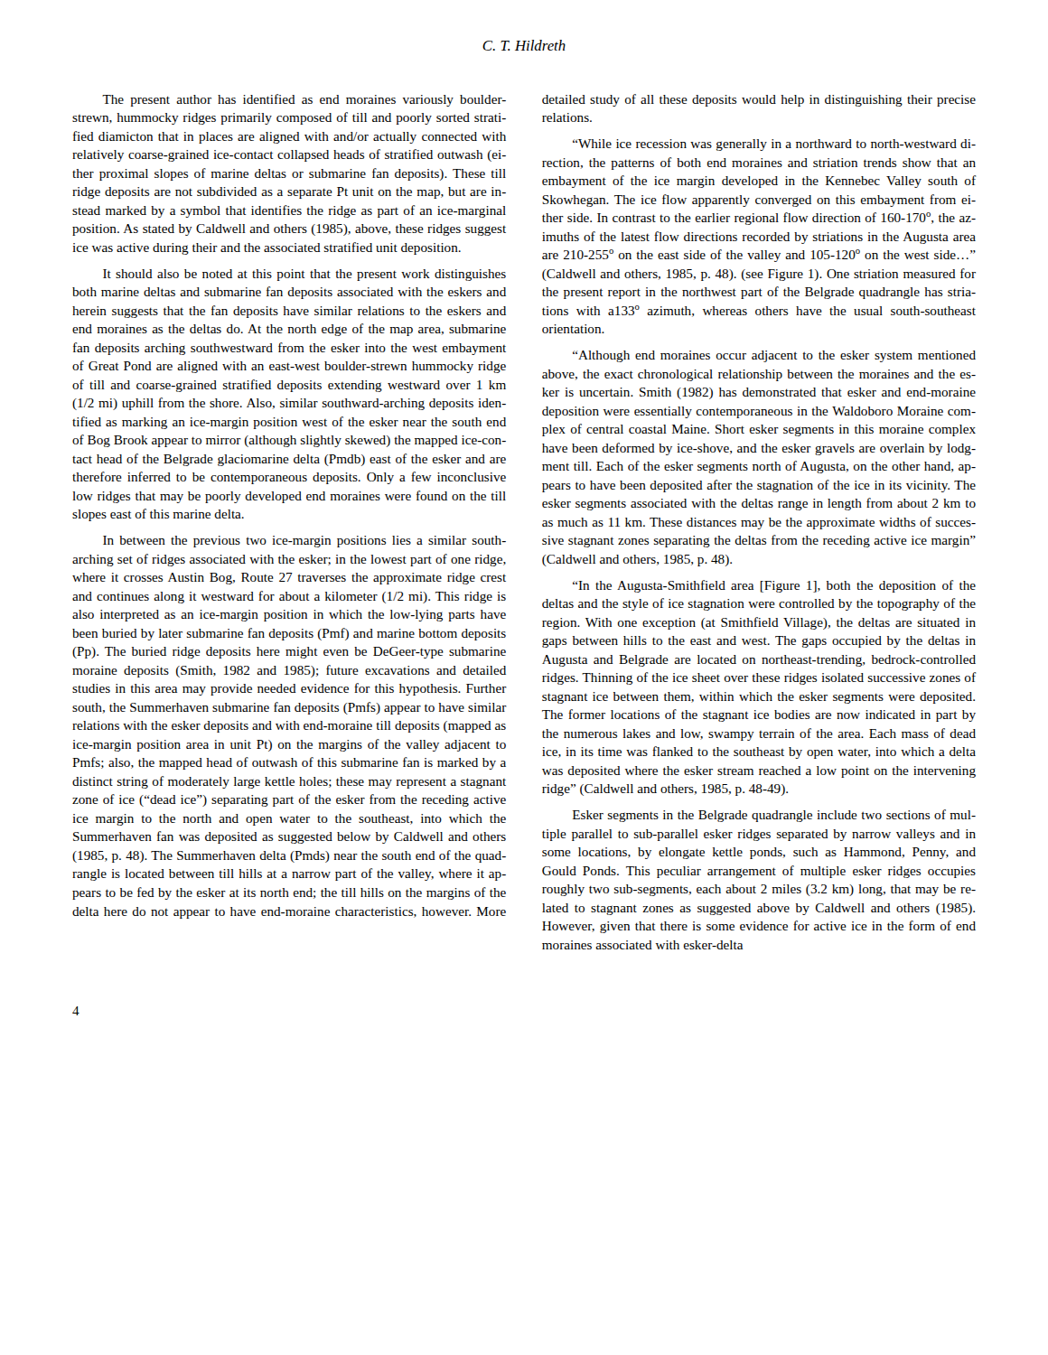C. T. Hildreth
The present author has identified as end moraines variously boulder-strewn, hummocky ridges primarily composed of till and poorly sorted stratified diamicton that in places are aligned with and/or actually connected with relatively coarse-grained ice-contact collapsed heads of stratified outwash (either proximal slopes of marine deltas or submarine fan deposits). These till ridge deposits are not subdivided as a separate Pt unit on the map, but are instead marked by a symbol that identifies the ridge as part of an ice-marginal position. As stated by Caldwell and others (1985), above, these ridges suggest ice was active during their and the associated stratified unit deposition.
It should also be noted at this point that the present work distinguishes both marine deltas and submarine fan deposits associated with the eskers and herein suggests that the fan deposits have similar relations to the eskers and end moraines as the deltas do. At the north edge of the map area, submarine fan deposits arching southwestward from the esker into the west embayment of Great Pond are aligned with an east-west boulder-strewn hummocky ridge of till and coarse-grained stratified deposits extending westward over 1 km (1/2 mi) uphill from the shore. Also, similar southward-arching deposits identified as marking an ice-margin position west of the esker near the south end of Bog Brook appear to mirror (although slightly skewed) the mapped ice-contact head of the Belgrade glaciomarine delta (Pmdb) east of the esker and are therefore inferred to be contemporaneous deposits. Only a few inconclusive low ridges that may be poorly developed end moraines were found on the till slopes east of this marine delta.
In between the previous two ice-margin positions lies a similar south-arching set of ridges associated with the esker; in the lowest part of one ridge, where it crosses Austin Bog, Route 27 traverses the approximate ridge crest and continues along it westward for about a kilometer (1/2 mi). This ridge is also interpreted as an ice-margin position in which the low-lying parts have been buried by later submarine fan deposits (Pmf) and marine bottom deposits (Pp). The buried ridge deposits here might even be DeGeer-type submarine moraine deposits (Smith, 1982 and 1985); future excavations and detailed studies in this area may provide needed evidence for this hypothesis. Further south, the Summerhaven submarine fan deposits (Pmfs) appear to have similar relations with the esker deposits and with end-moraine till deposits (mapped as ice-margin position area in unit Pt) on the margins of the valley adjacent to Pmfs; also, the mapped head of outwash of this submarine fan is marked by a distinct string of moderately large kettle holes; these may represent a stagnant zone of ice (“dead ice”) separating part of the esker from the receding active ice margin to the north and open water to the southeast, into which the Summerhaven fan was deposited as suggested below by Caldwell and others (1985, p. 48). The Summerhaven delta (Pmds) near the south end of the quadrangle is located between till hills at a narrow part of the valley, where it appears to be fed by the esker at its north end; the till hills on the margins of the delta here do not appear to have end-moraine characteristics, however. More detailed study of all these deposits would help in distinguishing their precise relations.
“While ice recession was generally in a northward to north-westward direction, the patterns of both end moraines and striation trends show that an embayment of the ice margin developed in the Kennebec Valley south of Skowhegan. The ice flow apparently converged on this embayment from either side. In contrast to the earlier regional flow direction of 160-170o, the azimuths of the latest flow directions recorded by striations in the Augusta area are 210-255o on the east side of the valley and 105-120o on the west side…” (Caldwell and others, 1985, p. 48). (see Figure 1). One striation measured for the present report in the northwest part of the Belgrade quadrangle has striations with a133o azimuth, whereas others have the usual south-southeast orientation.
“Although end moraines occur adjacent to the esker system mentioned above, the exact chronological relationship between the moraines and the esker is uncertain. Smith (1982) has demonstrated that esker and end-moraine deposition were essentially contemporaneous in the Waldoboro Moraine complex of central coastal Maine. Short esker segments in this moraine complex have been deformed by ice-shove, and the esker gravels are overlain by lodgment till. Each of the esker segments north of Augusta, on the other hand, appears to have been deposited after the stagnation of the ice in its vicinity. The esker segments associated with the deltas range in length from about 2 km to as much as 11 km. These distances may be the approximate widths of successive stagnant zones separating the deltas from the receding active ice margin” (Caldwell and others, 1985, p. 48).
“In the Augusta-Smithfield area [Figure 1], both the deposition of the deltas and the style of ice stagnation were controlled by the topography of the region. With one exception (at Smithfield Village), the deltas are situated in gaps between hills to the east and west. The gaps occupied by the deltas in Augusta and Belgrade are located on northeast-trending, bedrock-controlled ridges. Thinning of the ice sheet over these ridges isolated successive zones of stagnant ice between them, within which the esker segments were deposited. The former locations of the stagnant ice bodies are now indicated in part by the numerous lakes and low, swampy terrain of the area. Each mass of dead ice, in its time was flanked to the southeast by open water, into which a delta was deposited where the esker stream reached a low point on the intervening ridge” (Caldwell and others, 1985, p. 48-49).
Esker segments in the Belgrade quadrangle include two sections of multiple parallel to sub-parallel esker ridges separated by narrow valleys and in some locations, by elongate kettle ponds, such as Hammond, Penny, and Gould Ponds. This peculiar arrangement of multiple esker ridges occupies roughly two sub-segments, each about 2 miles (3.2 km) long, that may be related to stagnant zones as suggested above by Caldwell and others (1985). However, given that there is some evidence for active ice in the form of end moraines associated with esker-delta
4